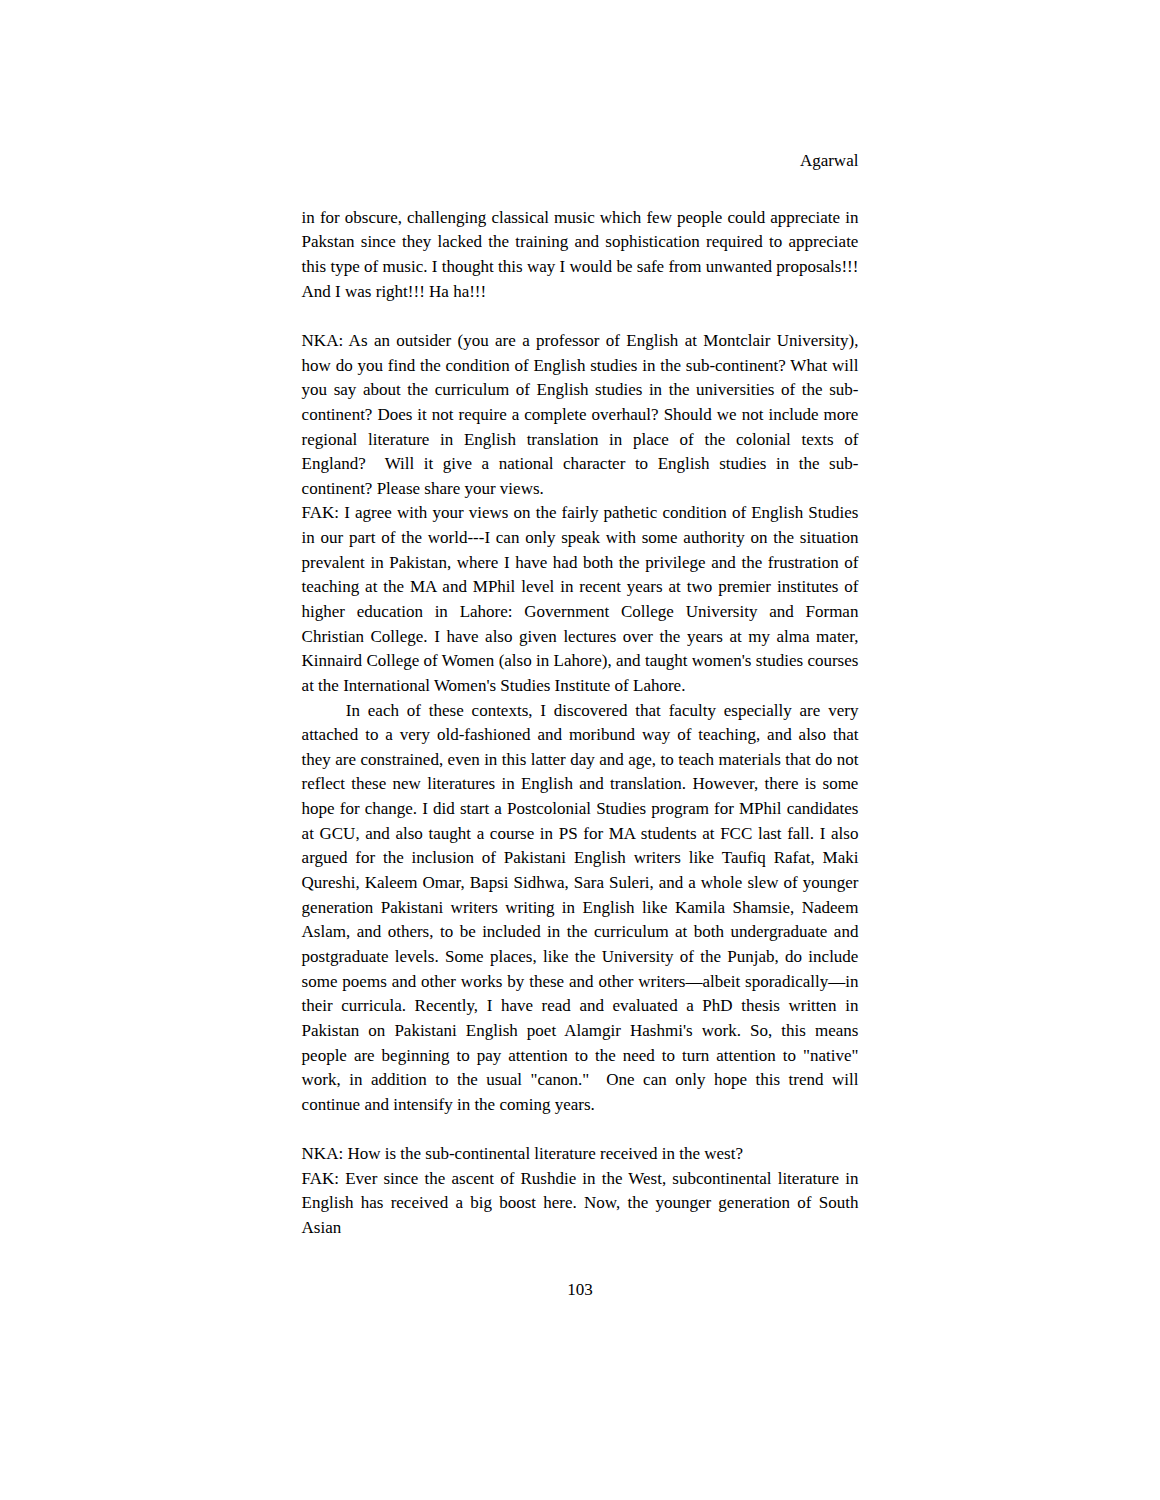Agarwal
in for obscure, challenging classical music which few people could appreciate in Pakstan since they lacked the training and sophistication required to appreciate this type of music. I thought this way I would be safe from unwanted proposals!!! And I was right!!! Ha ha!!!
NKA: As an outsider (you are a professor of English at Montclair University), how do you find the condition of English studies in the sub-continent? What will you say about the curriculum of English studies in the universities of the sub-continent? Does it not require a complete overhaul? Should we not include more regional literature in English translation in place of the colonial texts of England? Will it give a national character to English studies in the sub-continent? Please share your views.
FAK: I agree with your views on the fairly pathetic condition of English Studies in our part of the world---I can only speak with some authority on the situation prevalent in Pakistan, where I have had both the privilege and the frustration of teaching at the MA and MPhil level in recent years at two premier institutes of higher education in Lahore: Government College University and Forman Christian College. I have also given lectures over the years at my alma mater, Kinnaird College of Women (also in Lahore), and taught women's studies courses at the International Women's Studies Institute of Lahore.
In each of these contexts, I discovered that faculty especially are very attached to a very old-fashioned and moribund way of teaching, and also that they are constrained, even in this latter day and age, to teach materials that do not reflect these new literatures in English and translation. However, there is some hope for change. I did start a Postcolonial Studies program for MPhil candidates at GCU, and also taught a course in PS for MA students at FCC last fall. I also argued for the inclusion of Pakistani English writers like Taufiq Rafat, Maki Qureshi, Kaleem Omar, Bapsi Sidhwa, Sara Suleri, and a whole slew of younger generation Pakistani writers writing in English like Kamila Shamsie, Nadeem Aslam, and others, to be included in the curriculum at both undergraduate and postgraduate levels. Some places, like the University of the Punjab, do include some poems and other works by these and other writers—albeit sporadically—in their curricula. Recently, I have read and evaluated a PhD thesis written in Pakistan on Pakistani English poet Alamgir Hashmi's work. So, this means people are beginning to pay attention to the need to turn attention to "native" work, in addition to the usual "canon." One can only hope this trend will continue and intensify in the coming years.
NKA: How is the sub-continental literature received in the west?
FAK: Ever since the ascent of Rushdie in the West, subcontinental literature in English has received a big boost here. Now, the younger generation of South Asian
103